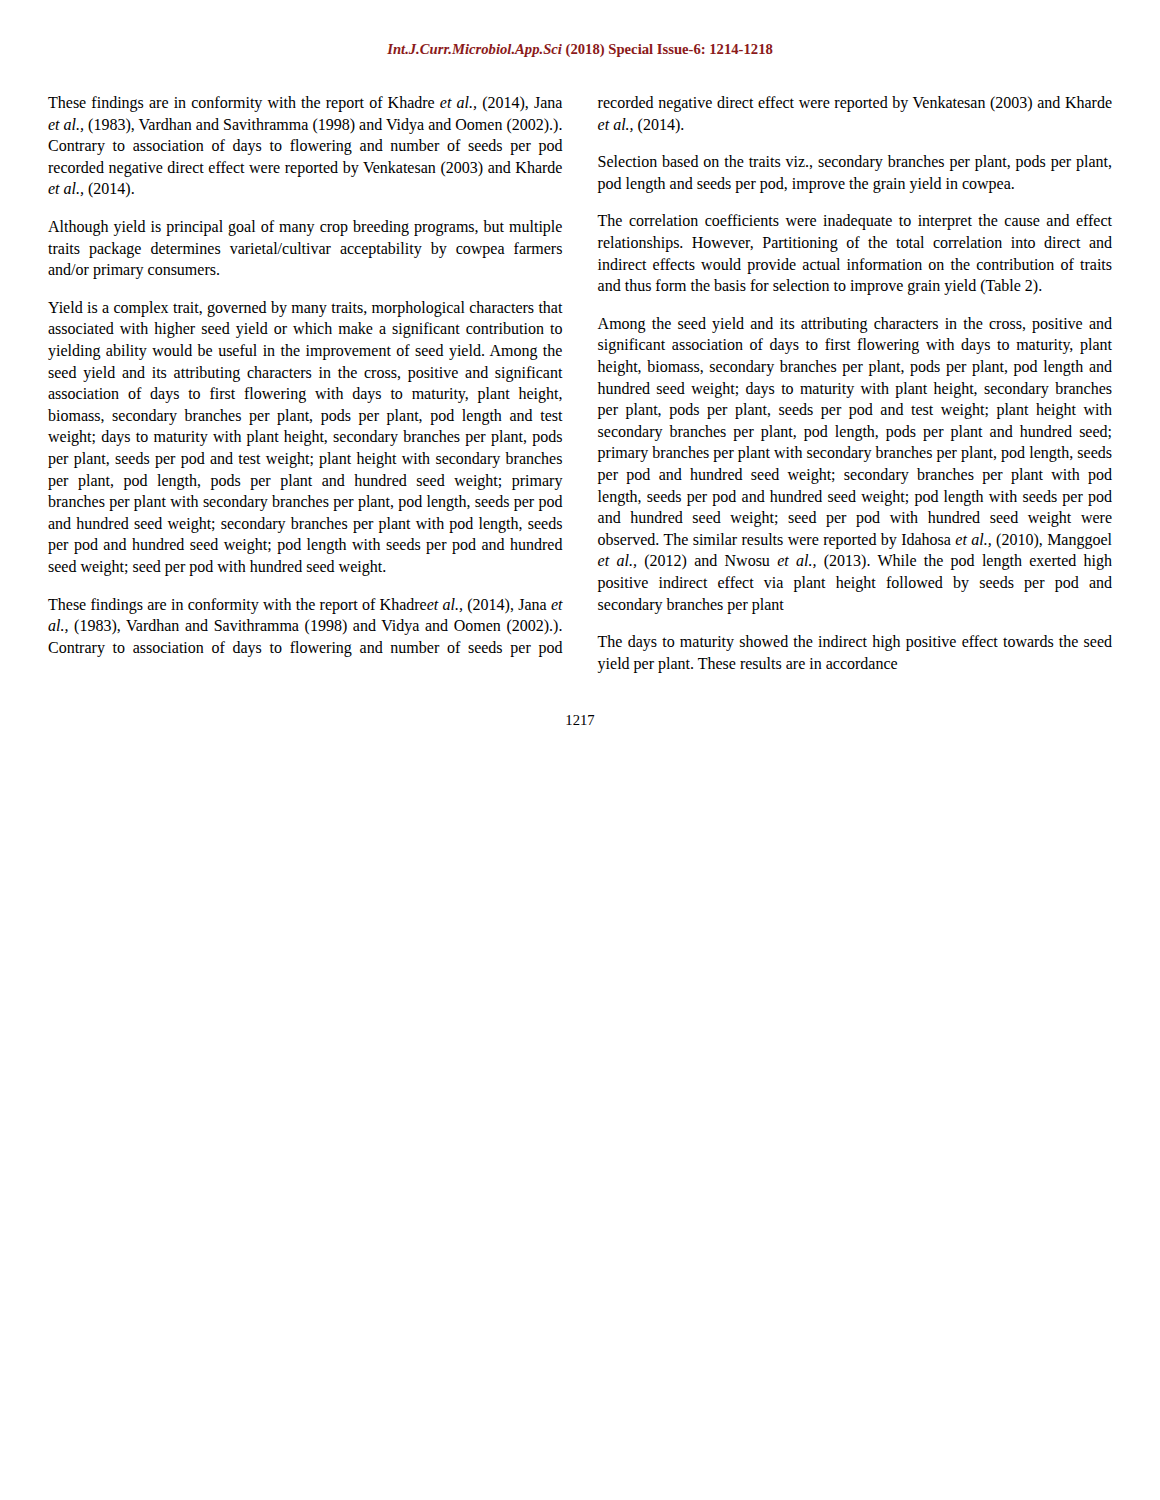Int.J.Curr.Microbiol.App.Sci (2018) Special Issue-6: 1214-1218
These findings are in conformity with the report of Khadre et al., (2014), Jana et al., (1983), Vardhan and Savithramma (1998) and Vidya and Oomen (2002).). Contrary to association of days to flowering and number of seeds per pod recorded negative direct effect were reported by Venkatesan (2003) and Kharde et al., (2014).
Although yield is principal goal of many crop breeding programs, but multiple traits package determines varietal/cultivar acceptability by cowpea farmers and/or primary consumers.
Yield is a complex trait, governed by many traits, morphological characters that associated with higher seed yield or which make a significant contribution to yielding ability would be useful in the improvement of seed yield. Among the seed yield and its attributing characters in the cross, positive and significant association of days to first flowering with days to maturity, plant height, biomass, secondary branches per plant, pods per plant, pod length and test weight; days to maturity with plant height, secondary branches per plant, pods per plant, seeds per pod and test weight; plant height with secondary branches per plant, pod length, pods per plant and hundred seed weight; primary branches per plant with secondary branches per plant, pod length, seeds per pod and hundred seed weight; secondary branches per plant with pod length, seeds per pod and hundred seed weight; pod length with seeds per pod and hundred seed weight; seed per pod with hundred seed weight.
These findings are in conformity with the report of Khadreet al., (2014), Jana et al., (1983), Vardhan and Savithramma (1998) and Vidya and Oomen (2002).). Contrary to association of days to flowering and number of seeds per pod recorded negative direct effect were reported by Venkatesan (2003) and Kharde et al., (2014).
Selection based on the traits viz., secondary branches per plant, pods per plant, pod length and seeds per pod, improve the grain yield in cowpea.
The correlation coefficients were inadequate to interpret the cause and effect relationships. However, Partitioning of the total correlation into direct and indirect effects would provide actual information on the contribution of traits and thus form the basis for selection to improve grain yield (Table 2).
Among the seed yield and its attributing characters in the cross, positive and significant association of days to first flowering with days to maturity, plant height, biomass, secondary branches per plant, pods per plant, pod length and hundred seed weight; days to maturity with plant height, secondary branches per plant, pods per plant, seeds per pod and test weight; plant height with secondary branches per plant, pod length, pods per plant and hundred seed; primary branches per plant with secondary branches per plant, pod length, seeds per pod and hundred seed weight; secondary branches per plant with pod length, seeds per pod and hundred seed weight; pod length with seeds per pod and hundred seed weight; seed per pod with hundred seed weight were observed. The similar results were reported by Idahosa et al., (2010), Manggoel et al., (2012) and Nwosu et al., (2013). While the pod length exerted high positive indirect effect via plant height followed by seeds per pod and secondary branches per plant
The days to maturity showed the indirect high positive effect towards the seed yield per plant. These results are in accordance
1217